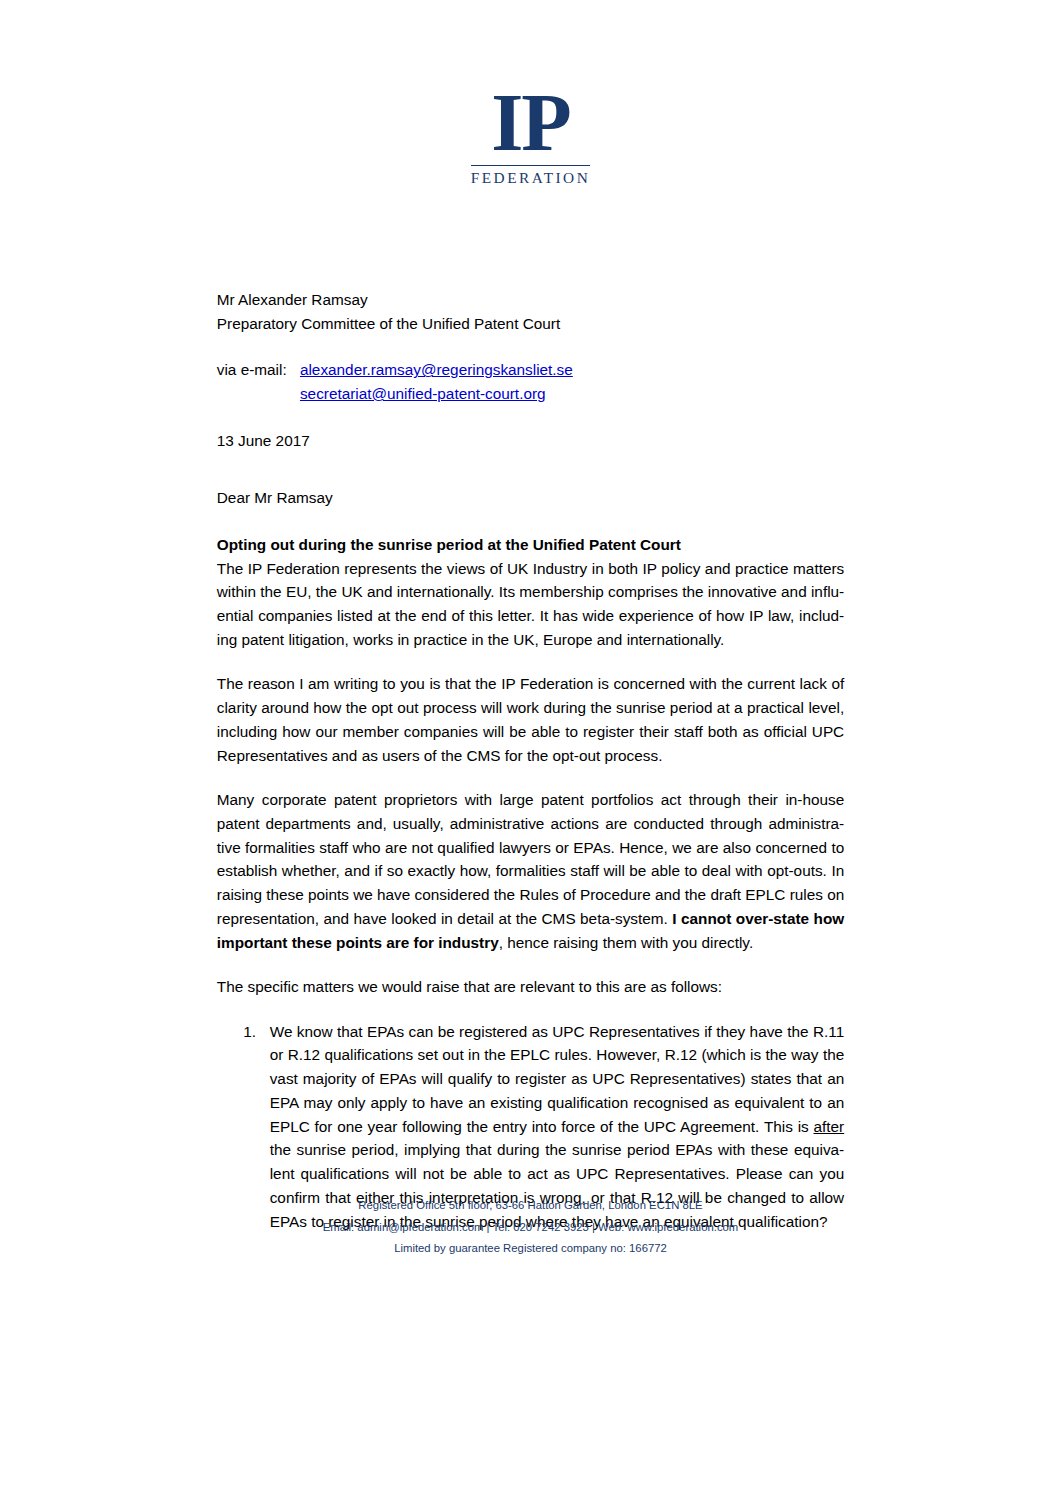IP FEDERATION
Mr Alexander Ramsay
Preparatory Committee of the Unified Patent Court
via e-mail:
alexander.ramsay@regeringskansliet.se secretariat@unified-patent-court.org
13 June 2017
Dear Mr Ramsay
Opting out during the sunrise period at the Unified Patent Court
The IP Federation represents the views of UK Industry in both IP policy and practice matters within the EU, the UK and internationally. Its membership comprises the innovative and influential companies listed at the end of this letter. It has wide experience of how IP law, including patent litigation, works in practice in the UK, Europe and internationally.
The reason I am writing to you is that the IP Federation is concerned with the current lack of clarity around how the opt out process will work during the sunrise period at a practical level, including how our member companies will be able to register their staff both as official UPC Representatives and as users of the CMS for the opt-out process.
Many corporate patent proprietors with large patent portfolios act through their in-house patent departments and, usually, administrative actions are conducted through administrative formalities staff who are not qualified lawyers or EPAs. Hence, we are also concerned to establish whether, and if so exactly how, formalities staff will be able to deal with opt-outs. In raising these points we have considered the Rules of Procedure and the draft EPLC rules on representation, and have looked in detail at the CMS beta-system. I cannot over-state how important these points are for industry, hence raising them with you directly.
The specific matters we would raise that are relevant to this are as follows:
We know that EPAs can be registered as UPC Representatives if they have the R.11 or R.12 qualifications set out in the EPLC rules. However, R.12 (which is the way the vast majority of EPAs will qualify to register as UPC Representatives) states that an EPA may only apply to have an existing qualification recognised as equivalent to an EPLC for one year following the entry into force of the UPC Agreement. This is after the sunrise period, implying that during the sunrise period EPAs with these equivalent qualifications will not be able to act as UPC Representatives. Please can you confirm that either this interpretation is wrong, or that R.12 will be changed to allow EPAs to register in the sunrise period where they have an equivalent qualification?
Registered Office 5th floor, 63-66 Hatton Garden, London EC1N 8LE
Email: admin@ipfederation.com | Tel: 020 7242 3923 | Web: www.ipfederation.com
Limited by guarantee Registered company no: 166772